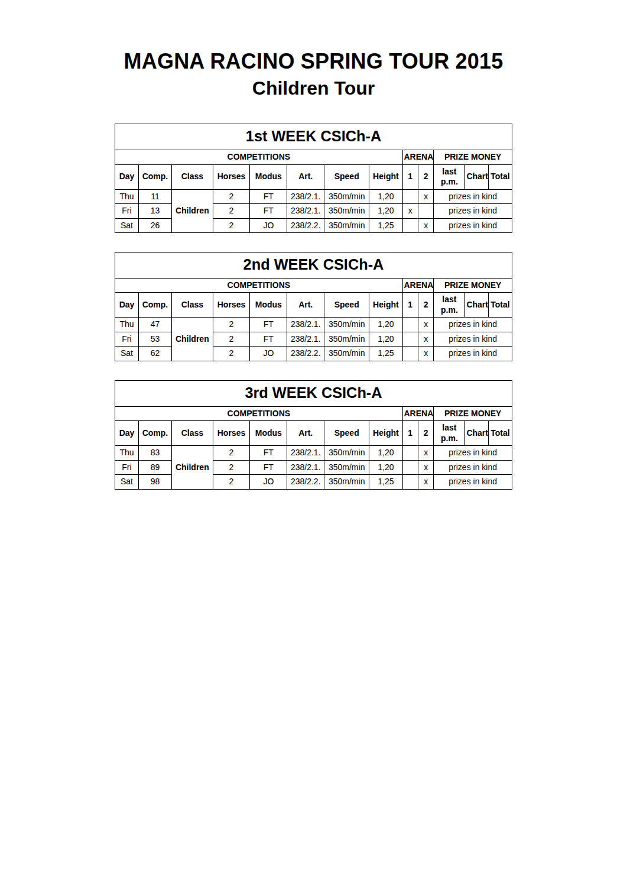MAGNA RACINO SPRING TOUR 2015
Children Tour
| 1st WEEK CSICh-A |
| COMPETITIONS | ARENA | PRIZE MONEY |
| Day | Comp. | Class | Horses | Modus | Art. | Speed | Height | 1 | 2 | last p.m. | Chart | Total |
| Thu | 11 | Children | 2 | FT | 238/2.1. | 350m/min | 1,20 | | x | prizes in kind |
| Fri | 13 | 2 | FT | 238/2.1. | 350m/min | 1,20 | x | | prizes in kind |
| Sat | 26 | 2 | JO | 238/2.2. | 350m/min | 1,25 | | x | prizes in kind |
| 2nd WEEK CSICh-A |
| COMPETITIONS | ARENA | PRIZE MONEY |
| Day | Comp. | Class | Horses | Modus | Art. | Speed | Height | 1 | 2 | last p.m. | Chart | Total |
| Thu | 47 | Children | 2 | FT | 238/2.1. | 350m/min | 1,20 | | x | prizes in kind |
| Fri | 53 | 2 | FT | 238/2.1. | 350m/min | 1,20 | | x | prizes in kind |
| Sat | 62 | 2 | JO | 238/2.2. | 350m/min | 1,25 | | x | prizes in kind |
| 3rd WEEK CSICh-A |
| COMPETITIONS | ARENA | PRIZE MONEY |
| Day | Comp. | Class | Horses | Modus | Art. | Speed | Height | 1 | 2 | last p.m. | Chart | Total |
| Thu | 83 | Children | 2 | FT | 238/2.1. | 350m/min | 1,20 | | x | prizes in kind |
| Fri | 89 | 2 | FT | 238/2.1. | 350m/min | 1,20 | | x | prizes in kind |
| Sat | 98 | 2 | JO | 238/2.2. | 350m/min | 1,25 | | x | prizes in kind |